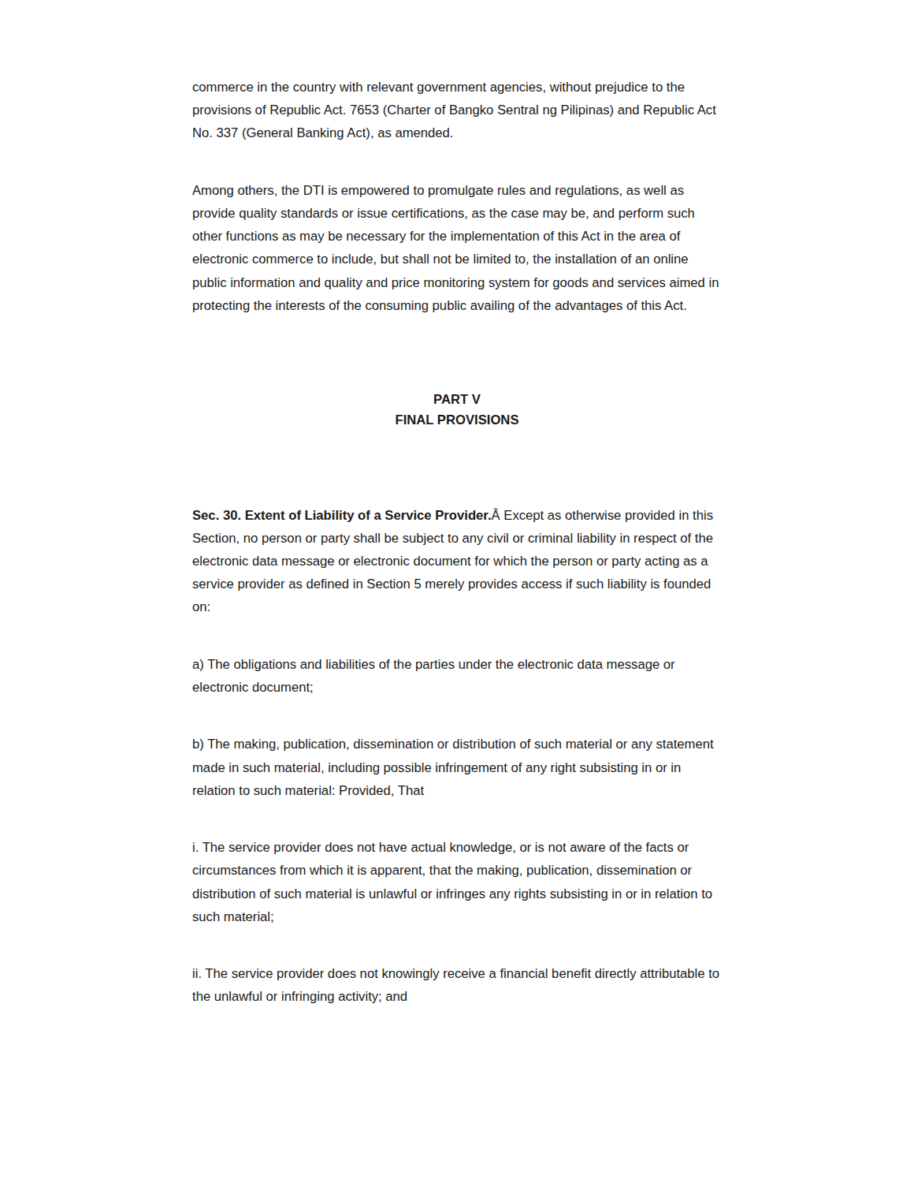commerce in the country with relevant government agencies, without prejudice to the provisions of Republic Act. 7653 (Charter of Bangko Sentral ng Pilipinas) and Republic Act No. 337 (General Banking Act), as amended.
Among others, the DTI is empowered to promulgate rules and regulations, as well as provide quality standards or issue certifications, as the case may be, and perform such other functions as may be necessary for the implementation of this Act in the area of electronic commerce to include, but shall not be limited to, the installation of an online public information and quality and price monitoring system for goods and services aimed in protecting the interests of the consuming public availing of the advantages of this Act.
PART V
FINAL PROVISIONS
Sec. 30. Extent of Liability of a Service Provider. Â Except as otherwise provided in this Section, no person or party shall be subject to any civil or criminal liability in respect of the electronic data message or electronic document for which the person or party acting as a service provider as defined in Section 5 merely provides access if such liability is founded on:
a) The obligations and liabilities of the parties under the electronic data message or electronic document;
b) The making, publication, dissemination or distribution of such material or any statement made in such material, including possible infringement of any right subsisting in or in relation to such material: Provided, That
i. The service provider does not have actual knowledge, or is not aware of the facts or circumstances from which it is apparent, that the making, publication, dissemination or distribution of such material is unlawful or infringes any rights subsisting in or in relation to such material;
ii. The service provider does not knowingly receive a financial benefit directly attributable to the unlawful or infringing activity; and